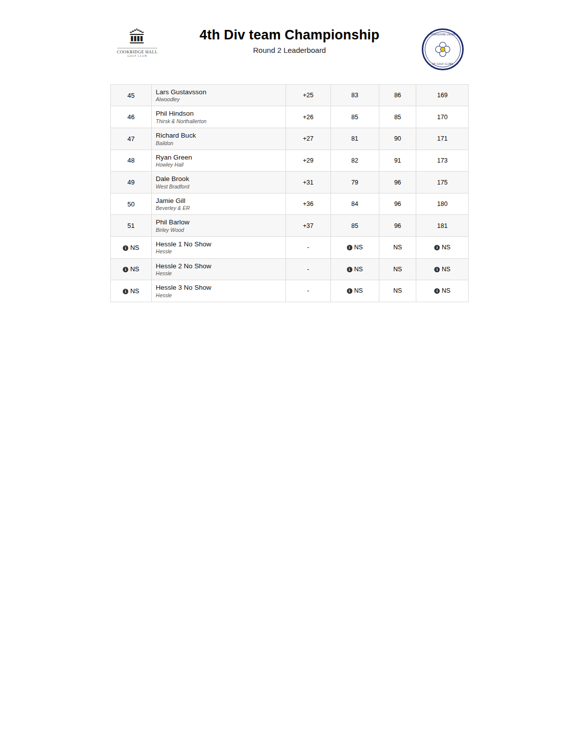🏛
COOKRIDGE HALL
GOLF CLUB
4th Div team Championship
Round 2 Leaderboard
YORKSHIRE UNION OF GOLF CLUBS
| 45 | Lars Gustavsson Alwoodley | +25 | 83 | 86 | 169 |
| 46 | Phil Hindson Thirsk & Northallerton | +26 | 85 | 85 | 170 |
| 47 | Richard Buck Baildon | +27 | 81 | 90 | 171 |
| 48 | Ryan Green Howley Hall | +29 | 82 | 91 | 173 |
| 49 | Dale Brook West Bradford | +31 | 79 | 96 | 175 |
| 50 | Jamie Gill Beverley & ER | +36 | 84 | 96 | 180 |
| 51 | Phil Barlow Birley Wood | +37 | 85 | 96 | 181 |
| i NS | Hessle 1 No Show Hessle | - | i NS | NS | i NS |
| i NS | Hessle 2 No Show Hessle | - | i NS | NS | i NS |
| i NS | Hessle 3 No Show Hessle | - | i NS | NS | i NS |